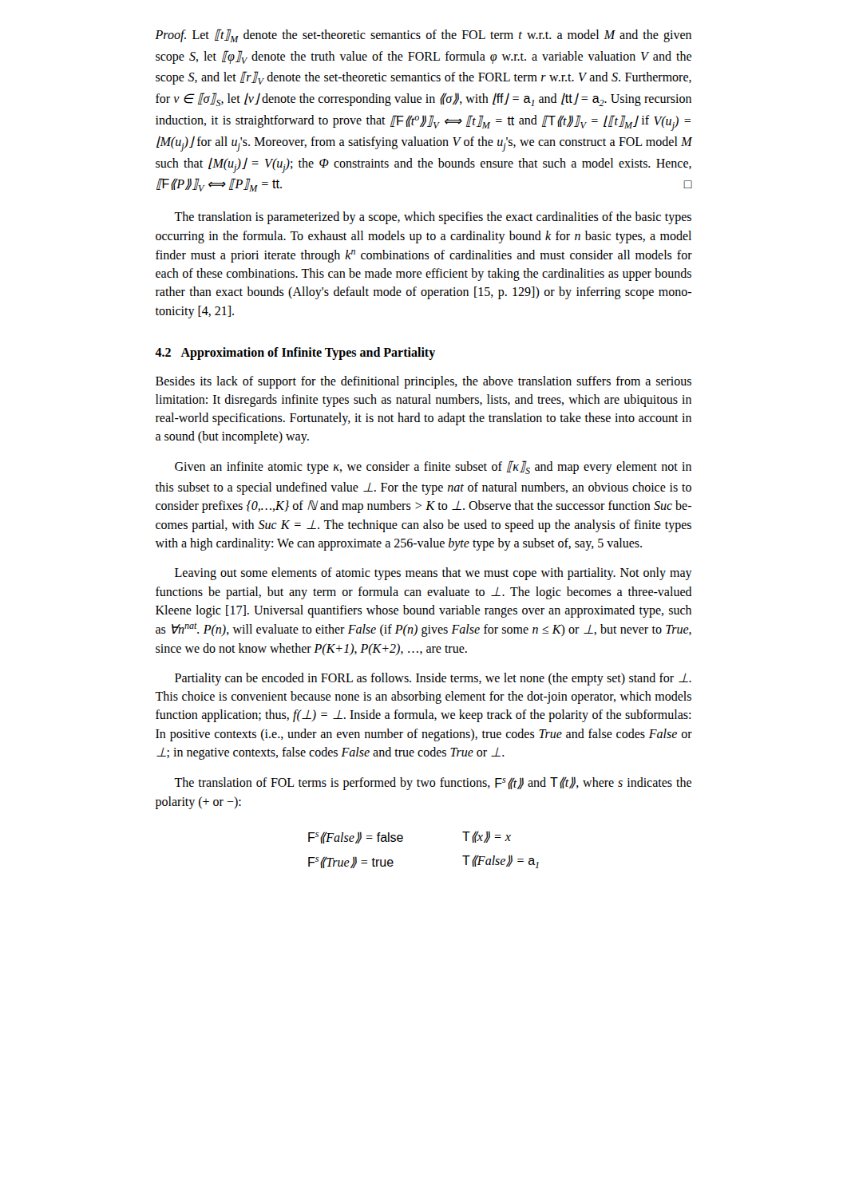Proof. Let ⟦t⟧M denote the set-theoretic semantics of the FOL term t w.r.t. a model M and the given scope S, let ⟦φ⟧V denote the truth value of the FORL formula φ w.r.t. a variable valuation V and the scope S, and let ⟦r⟧V denote the set-theoretic semantics of the FORL term r w.r.t. V and S. Furthermore, for v ∈ ⟦σ⟧S, let ⌊v⌋ denote the corresponding value in ⟪σ⟫, with ⌊ff⌋ = a 1 and ⌊tt⌋ = a 2. Using recursion induction, it is straightforward to prove that ⟦F⟪to⟫⟧V ⟺ ⟦t⟧M = tt and ⟦T⟪t⟫⟧V = ⌊⟦t⟧M⌋ if V(uj) = ⌊M(uj)⌋ for all uj's. Moreover, from a satisfying valuation V of the uj's, we can construct a FOL model M such that ⌊M(uj)⌋ = V(uj); the Φ constraints and the bounds ensure that such a model exists. Hence, ⟦F⟪P⟫⟧V ⟺ ⟦P⟧M = tt. □
The translation is parameterized by a scope, which specifies the exact cardinalities of the basic types occurring in the formula. To exhaust all models up to a cardinality bound k for n basic types, a model finder must a priori iterate through kn combinations of cardinalities and must consider all models for each of these combinations. This can be made more efficient by taking the cardinalities as upper bounds rather than exact bounds (Alloy's default mode of operation [15, p. 129]) or by inferring scope monotonicity [4, 21].
4.2 Approximation of Infinite Types and Partiality
Besides its lack of support for the definitional principles, the above translation suffers from a serious limitation: It disregards infinite types such as natural numbers, lists, and trees, which are ubiquitous in real-world specifications. Fortunately, it is not hard to adapt the translation to take these into account in a sound (but incomplete) way.
Given an infinite atomic type κ, we consider a finite subset of ⟦κ⟧S and map every element not in this subset to a special undefined value ⊥. For the type nat of natural numbers, an obvious choice is to consider prefixes {0,…,K} of ℕ and map numbers > K to ⊥. Observe that the successor function Suc becomes partial, with Suc K = ⊥. The technique can also be used to speed up the analysis of finite types with a high cardinality: We can approximate a 256-value byte type by a subset of, say, 5 values.
Leaving out some elements of atomic types means that we must cope with partiality. Not only may functions be partial, but any term or formula can evaluate to ⊥. The logic becomes a three-valued Kleene logic [17]. Universal quantifiers whose bound variable ranges over an approximated type, such as ∀nnat. P(n), will evaluate to either False (if P(n) gives False for some n ≤ K) or ⊥, but never to True, since we do not know whether P(K+1), P(K+2), …, are true.
Partiality can be encoded in FORL as follows. Inside terms, we let none (the empty set) stand for ⊥. This choice is convenient because none is an absorbing element for the dot-join operator, which models function application; thus, f(⊥) = ⊥. Inside a formula, we keep track of the polarity of the subformulas: In positive contexts (i.e., under an even number of negations), true codes True and false codes False or ⊥; in negative contexts, false codes False and true codes True or ⊥.
The translation of FOL terms is performed by two functions, Fs⟪t⟫ and T⟪t⟫, where s indicates the polarity (+ or −):
| F s ⟪False⟫ = false | T ⟪x⟫ = x |
| F s ⟪True⟫ = true | T ⟪False⟫ = a 1 |